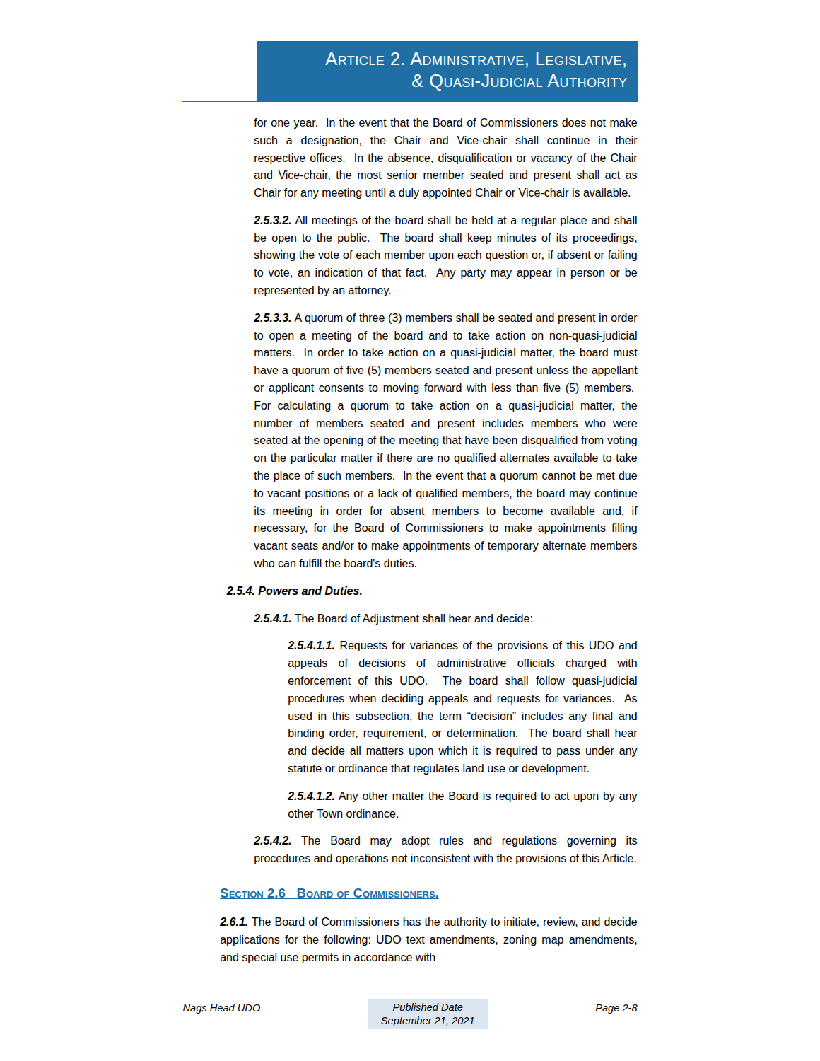Article 2. Administrative, Legislative,
& Quasi-Judicial Authority
for one year. In the event that the Board of Commissioners does not make such a designation, the Chair and Vice-chair shall continue in their respective offices. In the absence, disqualification or vacancy of the Chair and Vice-chair, the most senior member seated and present shall act as Chair for any meeting until a duly appointed Chair or Vice-chair is available.
2.5.3.2. All meetings of the board shall be held at a regular place and shall be open to the public. The board shall keep minutes of its proceedings, showing the vote of each member upon each question or, if absent or failing to vote, an indication of that fact. Any party may appear in person or be represented by an attorney.
2.5.3.3. A quorum of three (3) members shall be seated and present in order to open a meeting of the board and to take action on non-quasi-judicial matters. In order to take action on a quasi-judicial matter, the board must have a quorum of five (5) members seated and present unless the appellant or applicant consents to moving forward with less than five (5) members. For calculating a quorum to take action on a quasi-judicial matter, the number of members seated and present includes members who were seated at the opening of the meeting that have been disqualified from voting on the particular matter if there are no qualified alternates available to take the place of such members. In the event that a quorum cannot be met due to vacant positions or a lack of qualified members, the board may continue its meeting in order for absent members to become available and, if necessary, for the Board of Commissioners to make appointments filling vacant seats and/or to make appointments of temporary alternate members who can fulfill the board's duties.
2.5.4. Powers and Duties.
2.5.4.1. The Board of Adjustment shall hear and decide:
2.5.4.1.1. Requests for variances of the provisions of this UDO and appeals of decisions of administrative officials charged with enforcement of this UDO. The board shall follow quasi-judicial procedures when deciding appeals and requests for variances. As used in this subsection, the term “decision” includes any final and binding order, requirement, or determination. The board shall hear and decide all matters upon which it is required to pass under any statute or ordinance that regulates land use or development.
2.5.4.1.2. Any other matter the Board is required to act upon by any other Town ordinance.
2.5.4.2. The Board may adopt rules and regulations governing its procedures and operations not inconsistent with the provisions of this Article.
Section 2.6 Board of Commissioners.
2.6.1. The Board of Commissioners has the authority to initiate, review, and decide applications for the following: UDO text amendments, zoning map amendments, and special use permits in accordance with
Nags Head UDO
Published Date
September 21, 2021
Page 2-8